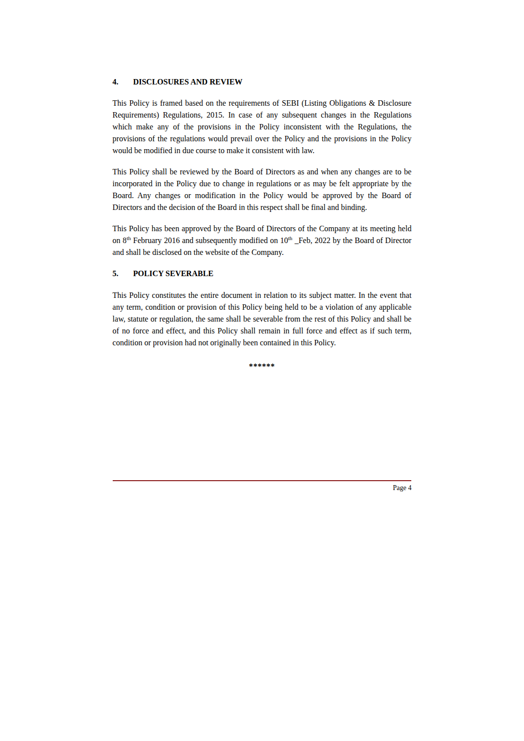4. Disclosures and Review
This Policy is framed based on the requirements of SEBI (Listing Obligations & Disclosure Requirements) Regulations, 2015. In case of any subsequent changes in the Regulations which make any of the provisions in the Policy inconsistent with the Regulations, the provisions of the regulations would prevail over the Policy and the provisions in the Policy would be modified in due course to make it consistent with law.
This Policy shall be reviewed by the Board of Directors as and when any changes are to be incorporated in the Policy due to change in regulations or as may be felt appropriate by the Board. Any changes or modification in the Policy would be approved by the Board of Directors and the decision of the Board in this respect shall be final and binding.
This Policy has been approved by the Board of Directors of the Company at its meeting held on 8th February 2016 and subsequently modified on 10th _Feb, 2022 by the Board of Director and shall be disclosed on the website of the Company.
5. Policy Severable
This Policy constitutes the entire document in relation to its subject matter. In the event that any term, condition or provision of this Policy being held to be a violation of any applicable law, statute or regulation, the same shall be severable from the rest of this Policy and shall be of no force and effect, and this Policy shall remain in full force and effect as if such term, condition or provision had not originally been contained in this Policy.
******
Page 4